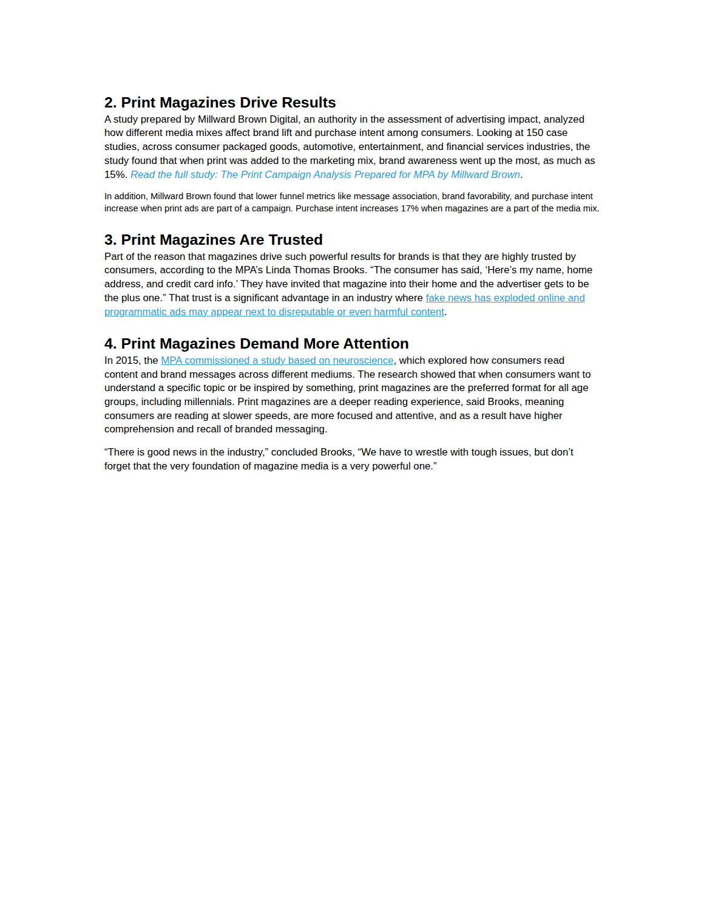2. Print Magazines Drive Results
A study prepared by Millward Brown Digital, an authority in the assessment of advertising impact, analyzed how different media mixes affect brand lift and purchase intent among consumers. Looking at 150 case studies, across consumer packaged goods, automotive, entertainment, and financial services industries, the study found that when print was added to the marketing mix, brand awareness went up the most, as much as 15%. Read the full study: The Print Campaign Analysis Prepared for MPA by Millward Brown.
In addition, Millward Brown found that lower funnel metrics like message association, brand favorability, and purchase intent increase when print ads are part of a campaign. Purchase intent increases 17% when magazines are a part of the media mix.
3. Print Magazines Are Trusted
Part of the reason that magazines drive such powerful results for brands is that they are highly trusted by consumers, according to the MPA’s Linda Thomas Brooks. “The consumer has said, ‘Here’s my name, home address, and credit card info.’ They have invited that magazine into their home and the advertiser gets to be the plus one.” That trust is a significant advantage in an industry where fake news has exploded online and programmatic ads may appear next to disreputable or even harmful content.
4. Print Magazines Demand More Attention
In 2015, the MPA commissioned a study based on neuroscience, which explored how consumers read content and brand messages across different mediums. The research showed that when consumers want to understand a specific topic or be inspired by something, print magazines are the preferred format for all age groups, including millennials. Print magazines are a deeper reading experience, said Brooks, meaning consumers are reading at slower speeds, are more focused and attentive, and as a result have higher comprehension and recall of branded messaging.
“There is good news in the industry,” concluded Brooks, “We have to wrestle with tough issues, but don’t forget that the very foundation of magazine media is a very powerful one.”